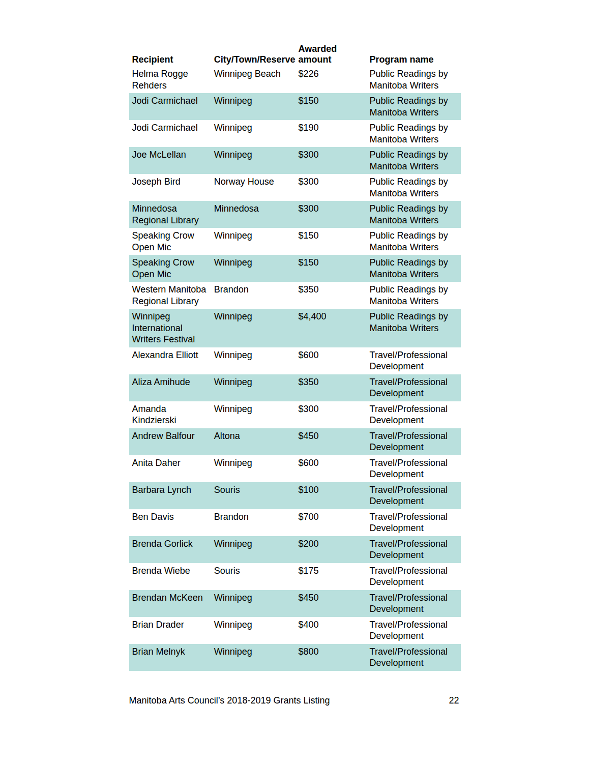| Recipient | City/Town/Reserve | Awarded amount | Program name |
| --- | --- | --- | --- |
| Helma Rogge Rehders | Winnipeg Beach | $226 | Public Readings by Manitoba Writers |
| Jodi Carmichael | Winnipeg | $150 | Public Readings by Manitoba Writers |
| Jodi Carmichael | Winnipeg | $190 | Public Readings by Manitoba Writers |
| Joe McLellan | Winnipeg | $300 | Public Readings by Manitoba Writers |
| Joseph Bird | Norway House | $300 | Public Readings by Manitoba Writers |
| Minnedosa Regional Library | Minnedosa | $300 | Public Readings by Manitoba Writers |
| Speaking Crow Open Mic | Winnipeg | $150 | Public Readings by Manitoba Writers |
| Speaking Crow Open Mic | Winnipeg | $150 | Public Readings by Manitoba Writers |
| Western Manitoba Regional Library | Brandon | $350 | Public Readings by Manitoba Writers |
| Winnipeg International Writers Festival | Winnipeg | $4,400 | Public Readings by Manitoba Writers |
| Alexandra Elliott | Winnipeg | $600 | Travel/Professional Development |
| Aliza Amihude | Winnipeg | $350 | Travel/Professional Development |
| Amanda Kindzierski | Winnipeg | $300 | Travel/Professional Development |
| Andrew Balfour | Altona | $450 | Travel/Professional Development |
| Anita Daher | Winnipeg | $600 | Travel/Professional Development |
| Barbara Lynch | Souris | $100 | Travel/Professional Development |
| Ben Davis | Brandon | $700 | Travel/Professional Development |
| Brenda Gorlick | Winnipeg | $200 | Travel/Professional Development |
| Brenda Wiebe | Souris | $175 | Travel/Professional Development |
| Brendan McKeen | Winnipeg | $450 | Travel/Professional Development |
| Brian Drader | Winnipeg | $400 | Travel/Professional Development |
| Brian Melnyk | Winnipeg | $800 | Travel/Professional Development |
Manitoba Arts Council’s 2018-2019 Grants Listing 22